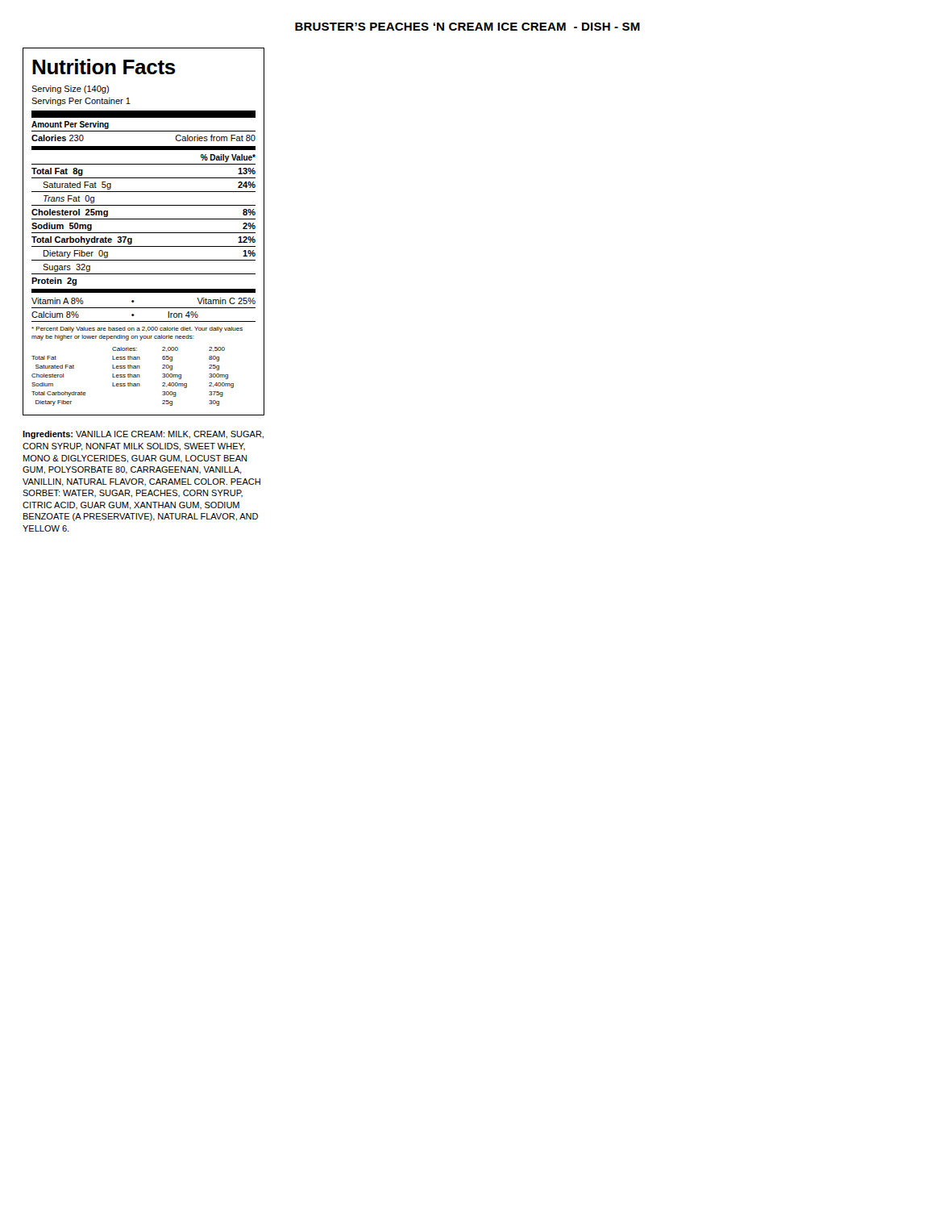BRUSTER’S PEACHES ‘N CREAM ICE CREAM - DISH - SM
Nutrition Facts
Serving Size (140g)
Servings Per Container 1
Amount Per Serving
| Calories 230 | Calories from Fat 80 |
| | % Daily Value* |
| Total Fat 8g | 13% |
| Saturated Fat 5g | 24% |
| Trans Fat 0g | |
| Cholesterol 25mg | 8% |
| Sodium 50mg | 2% |
| Total Carbohydrate 37g | 12% |
| Dietary Fiber 0g | 1% |
| Sugars 32g | |
| Protein 2g | |
| Vitamin A 8% | • | Vitamin C 25% |
| Calcium 8% | • | Iron 4% |
* Percent Daily Values are based on a 2,000 calorie diet. Your daily values may be higher or lower depending on your calorie needs:
| | Calories: | 2,000 | 2,500 |
| Total Fat | Less than | 65g | 80g |
| Saturated Fat | Less than | 20g | 25g |
| Cholesterol | Less than | 300mg | 300mg |
| Sodium | Less than | 2,400mg | 2,400mg |
| Total Carbohydrate | | 300g | 375g |
| Dietary Fiber | | 25g | 30g |
Ingredients: VANILLA ICE CREAM: MILK, CREAM, SUGAR, CORN SYRUP, NONFAT MILK SOLIDS, SWEET WHEY, MONO & DIGLYCERIDES, GUAR GUM, LOCUST BEAN GUM, POLYSORBATE 80, CARRAGEENAN, VANILLA, VANILLIN, NATURAL FLAVOR, CARAMEL COLOR. PEACH SORBET: WATER, SUGAR, PEACHES, CORN SYRUP, CITRIC ACID, GUAR GUM, XANTHAN GUM, SODIUM BENZOATE (A PRESERVATIVE), NATURAL FLAVOR, AND YELLOW 6.